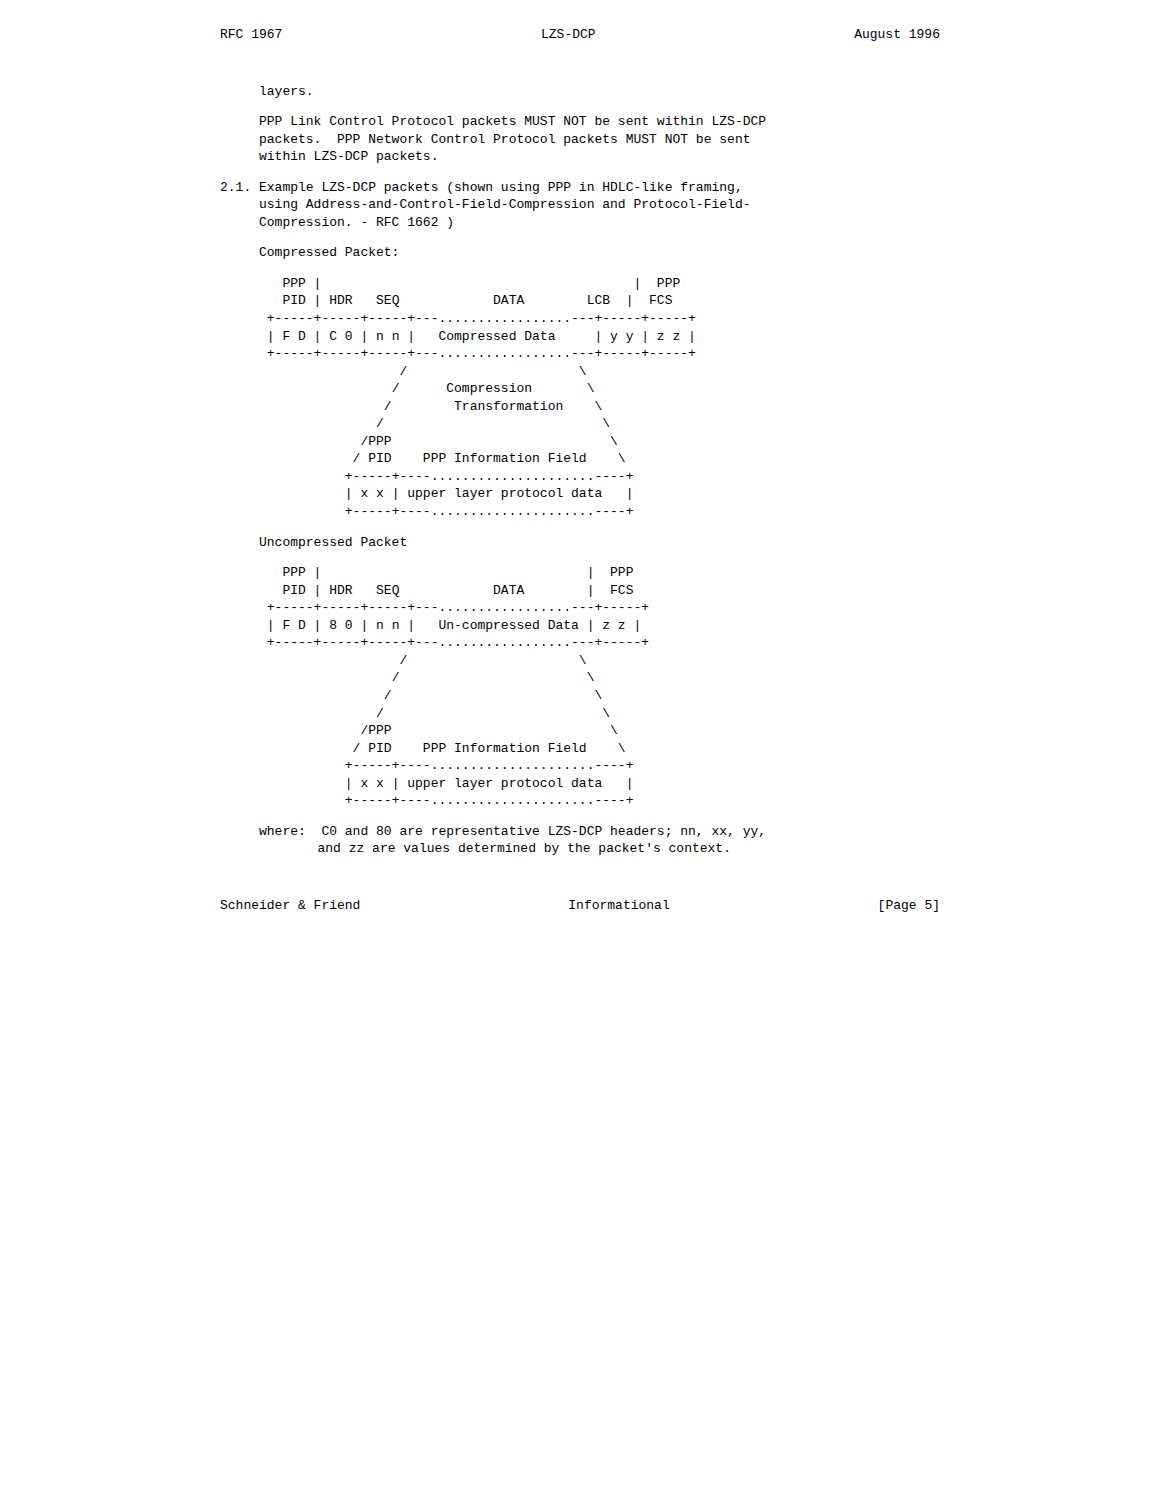RFC 1967 LZS-DCP August 1996
layers.
PPP Link Control Protocol packets MUST NOT be sent within LZS-DCP
packets. PPP Network Control Protocol packets MUST NOT be sent
within LZS-DCP packets.
2.1. Example LZS-DCP packets (shown using PPP in HDLC-like framing,
using Address-and-Control-Field-Compression and Protocol-Field-
Compression. - RFC 1662 )
Compressed Packet:
        PPP |                                        |  PPP
        PID | HDR   SEQ            DATA        LCB  |  FCS
      +-----+-----+-----+---.................---+-----+-----+
      | F D | C 0 | n n |   Compressed Data     | y y | z z |
      +-----+-----+-----+---.................---+-----+-----+
                       /                      \
                      /      Compression       \
                     /        Transformation    \
                    /                            \
                  /PPP                            \
                 / PID    PPP Information Field    \
                +-----+----.....................----+
                | x x | upper layer protocol data   |
                +-----+----.....................----+
Uncompressed Packet
        PPP |                                  |  PPP
        PID | HDR   SEQ            DATA        |  FCS
      +-----+-----+-----+---.................---+-----+
      | F D | 8 0 | n n |   Un-compressed Data | z z |
      +-----+-----+-----+---.................---+-----+
                       /                      \
                      /                        \
                     /                          \
                    /                            \
                  /PPP                            \
                 / PID    PPP Information Field    \
                +-----+----.....................----+
                | x x | upper layer protocol data   |
                +-----+----.....................----+
where: C0 and 80 are representative LZS-DCP headers; nn, xx, yy,
and zz are values determined by the packet's context.
Schneider & Friend Informational [Page 5]